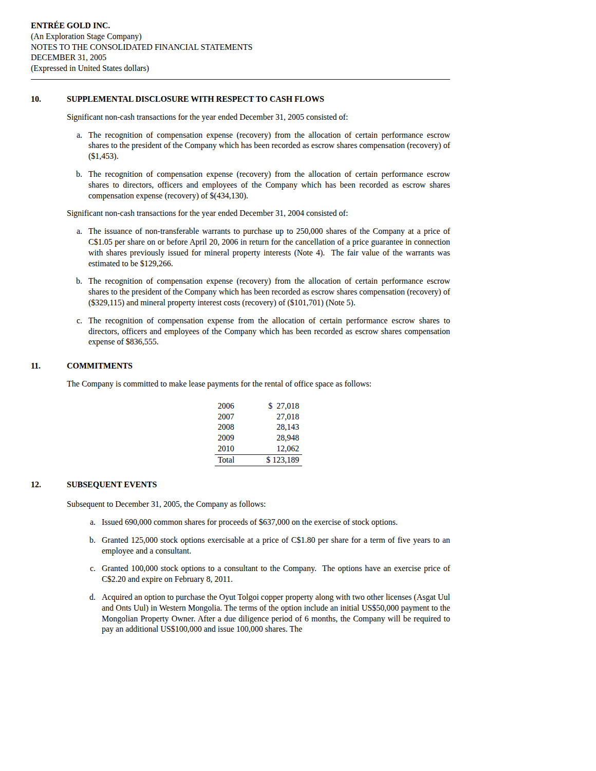ENTRÉE GOLD INC.
(An Exploration Stage Company)
NOTES TO THE CONSOLIDATED FINANCIAL STATEMENTS
DECEMBER 31, 2005
(Expressed in United States dollars)
10. SUPPLEMENTAL DISCLOSURE WITH RESPECT TO CASH FLOWS
Significant non-cash transactions for the year ended December 31, 2005 consisted of:
The recognition of compensation expense (recovery) from the allocation of certain performance escrow shares to the president of the Company which has been recorded as escrow shares compensation (recovery) of ($1,453).
The recognition of compensation expense (recovery) from the allocation of certain performance escrow shares to directors, officers and employees of the Company which has been recorded as escrow shares compensation expense (recovery) of $(434,130).
Significant non-cash transactions for the year ended December 31, 2004 consisted of:
The issuance of non-transferable warrants to purchase up to 250,000 shares of the Company at a price of C$1.05 per share on or before April 20, 2006 in return for the cancellation of a price guarantee in connection with shares previously issued for mineral property interests (Note 4). The fair value of the warrants was estimated to be $129,266.
The recognition of compensation expense (recovery) from the allocation of certain performance escrow shares to the president of the Company which has been recorded as escrow shares compensation (recovery) of ($329,115) and mineral property interest costs (recovery) of ($101,701) (Note 5).
The recognition of compensation expense from the allocation of certain performance escrow shares to directors, officers and employees of the Company which has been recorded as escrow shares compensation expense of $836,555.
11. COMMITMENTS
The Company is committed to make lease payments for the rental of office space as follows:
| 2006 | $ 27,018 |
| 2007 | 27,018 |
| 2008 | 28,143 |
| 2009 | 28,948 |
| 2010 | 12,062 |
| Total | $ 123,189 |
12. SUBSEQUENT EVENTS
Subsequent to December 31, 2005, the Company as follows:
Issued 690,000 common shares for proceeds of $637,000 on the exercise of stock options.
Granted 125,000 stock options exercisable at a price of C$1.80 per share for a term of five years to an employee and a consultant.
Granted 100,000 stock options to a consultant to the Company. The options have an exercise price of C$2.20 and expire on February 8, 2011.
Acquired an option to purchase the Oyut Tolgoi copper property along with two other licenses (Asgat Uul and Onts Uul) in Western Mongolia. The terms of the option include an initial US$50,000 payment to the Mongolian Property Owner. After a due diligence period of 6 months, the Company will be required to pay an additional US$100,000 and issue 100,000 shares. The